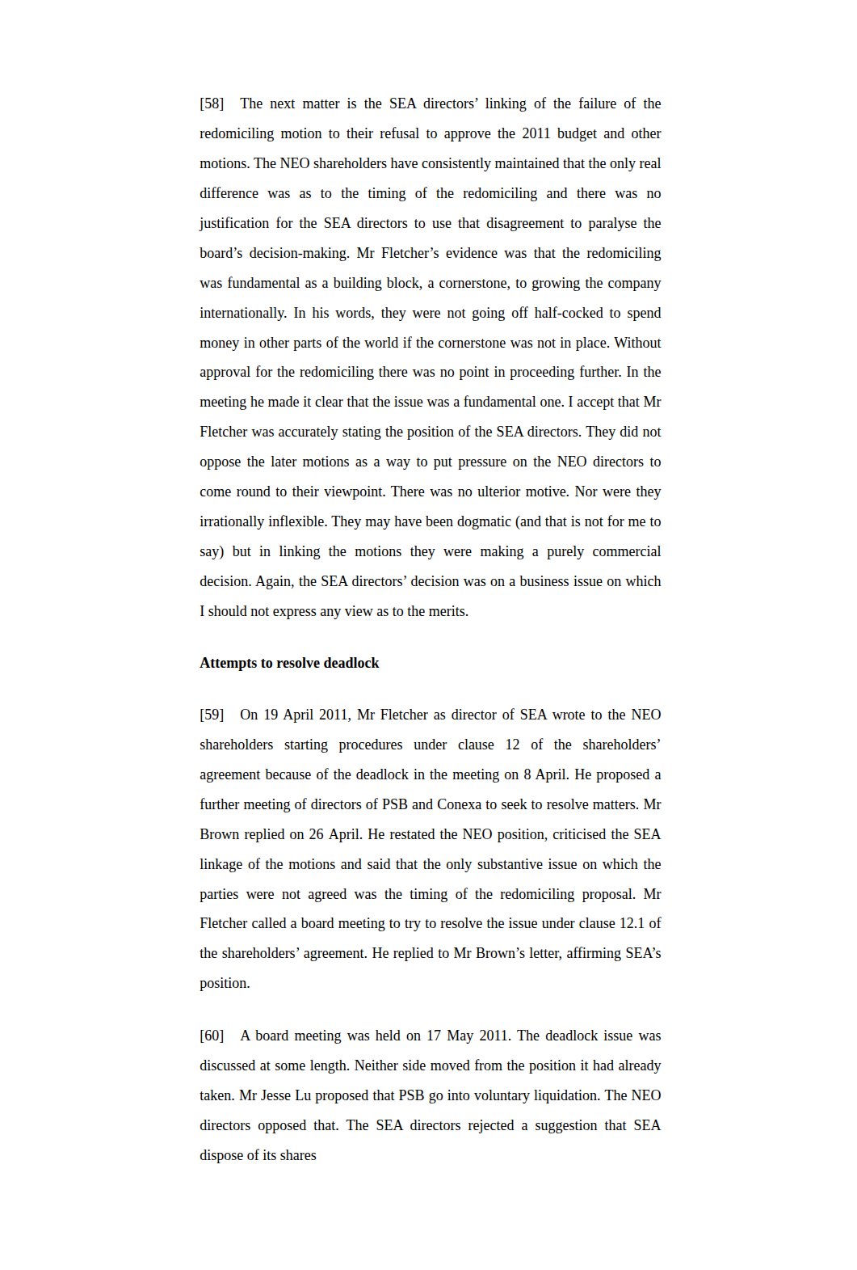[58] The next matter is the SEA directors’ linking of the failure of the redomiciling motion to their refusal to approve the 2011 budget and other motions. The NEO shareholders have consistently maintained that the only real difference was as to the timing of the redomiciling and there was no justification for the SEA directors to use that disagreement to paralyse the board’s decision-making. Mr Fletcher’s evidence was that the redomiciling was fundamental as a building block, a cornerstone, to growing the company internationally. In his words, they were not going off half-cocked to spend money in other parts of the world if the cornerstone was not in place. Without approval for the redomiciling there was no point in proceeding further. In the meeting he made it clear that the issue was a fundamental one. I accept that Mr Fletcher was accurately stating the position of the SEA directors. They did not oppose the later motions as a way to put pressure on the NEO directors to come round to their viewpoint. There was no ulterior motive. Nor were they irrationally inflexible. They may have been dogmatic (and that is not for me to say) but in linking the motions they were making a purely commercial decision. Again, the SEA directors’ decision was on a business issue on which I should not express any view as to the merits.
Attempts to resolve deadlock
[59] On 19 April 2011, Mr Fletcher as director of SEA wrote to the NEO shareholders starting procedures under clause 12 of the shareholders’ agreement because of the deadlock in the meeting on 8 April. He proposed a further meeting of directors of PSB and Conexa to seek to resolve matters. Mr Brown replied on 26 April. He restated the NEO position, criticised the SEA linkage of the motions and said that the only substantive issue on which the parties were not agreed was the timing of the redomiciling proposal. Mr Fletcher called a board meeting to try to resolve the issue under clause 12.1 of the shareholders’ agreement. He replied to Mr Brown’s letter, affirming SEA’s position.
[60] A board meeting was held on 17 May 2011. The deadlock issue was discussed at some length. Neither side moved from the position it had already taken. Mr Jesse Lu proposed that PSB go into voluntary liquidation. The NEO directors opposed that. The SEA directors rejected a suggestion that SEA dispose of its shares